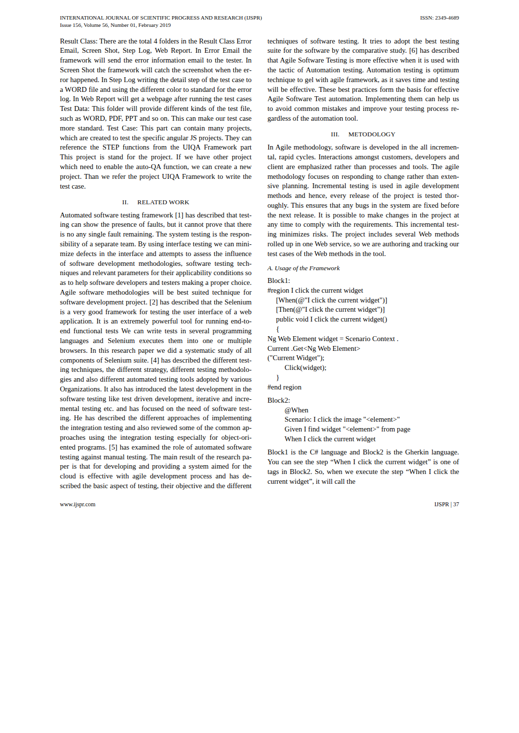ISSN: 2349-4689 INTERNATIONAL JOURNAL OF SCIENTIFIC PROGRESS AND RESEARCH (IJSPR) Issue 156, Volume 56, Number 01, February 2019
Result Class: There are the total 4 folders in the Result Class Error Email, Screen Shot, Step Log, Web Report. In Error Email the framework will send the error information email to the tester. In Screen Shot the framework will catch the screenshot when the error happened. In Step Log writing the detail step of the test case to a WORD file and using the different color to standard for the error log. In Web Report will get a webpage after running the test cases Test Data: This folder will provide different kinds of the test file, such as WORD, PDF, PPT and so on. This can make our test case more standard. Test Case: This part can contain many projects, which are created to test the specific angular JS projects. They can reference the STEP functions from the UIQA Framework part This project is stand for the project. If we have other project which need to enable the auto-QA function, we can create a new project. Than we refer the project UIQA Framework to write the test case.
II. Related Work
Automated software testing framework [1] has described that testing can show the presence of faults, but it cannot prove that there is no any single fault remaining. The system testing is the responsibility of a separate team. By using interface testing we can minimize defects in the interface and attempts to assess the influence of software development methodologies, software testing techniques and relevant parameters for their applicability conditions so as to help software developers and testers making a proper choice. Agile software methodologies will be best suited technique for software development project. [2] has described that the Selenium is a very good framework for testing the user interface of a web application. It is an extremely powerful tool for running end-to-end functional tests We can write tests in several programming languages and Selenium executes them into one or multiple browsers. In this research paper we did a systematic study of all components of Selenium suite. [4] has described the different testing techniques, the different strategy, different testing methodologies and also different automated testing tools adopted by various Organizations. It also has introduced the latest development in the software testing like test driven development, iterative and incremental testing etc. and has focused on the need of software testing. He has described the different approaches of implementing the integration testing and also reviewed some of the common approaches using the integration testing especially for object-oriented programs. [5] has examined the role of automated software testing against manual testing. The main result of the research paper is that for developing and providing a system aimed for the cloud is effective with agile development process and has described the basic aspect of testing, their objective and the different techniques of software testing. It tries to adopt the best testing suite for the software by the comparative study. [6] has described that Agile Software Testing is more effective when it is used with the tactic of Automation testing. Automation testing is optimum technique to gel with agile framework, as it saves time and testing will be effective. These best practices form the basis for effective Agile Software Test automation. Implementing them can help us to avoid common mistakes and improve your testing process regardless of the automation tool.
III. Metodology
In Agile methodology, software is developed in the all incremental, rapid cycles. Interactions amongst customers, developers and client are emphasized rather than processes and tools. The agile methodology focuses on responding to change rather than extensive planning. Incremental testing is used in agile development methods and hence, every release of the project is tested thoroughly. This ensures that any bugs in the system are fixed before the next release. It is possible to make changes in the project at any time to comply with the requirements. This incremental testing minimizes risks. The project includes several Web methods rolled up in one Web service, so we are authoring and tracking our test cases of the Web methods in the tool.
A. Usage of the Framework
Block1: #region I click the current widget [When(@"I click the current widget")] [Then(@"I click the current widget")] public void I click the current widget() { Ng Web Element widget = Scenario Context . Current .Get<Ng Web Element> ("Current Widget"); Click(widget); } #end region
Block2: @When Scenario: I click the image "<element>" Given I find widget "<element>" from page When I click the current widget
Block1 is the C# language and Block2 is the Gherkin language. You can see the step “When I click the current widget” is one of tags in Block2. So, when we execute the step “When I click the current widget”, it will call the
www.ijspr.com IJSPR | 37